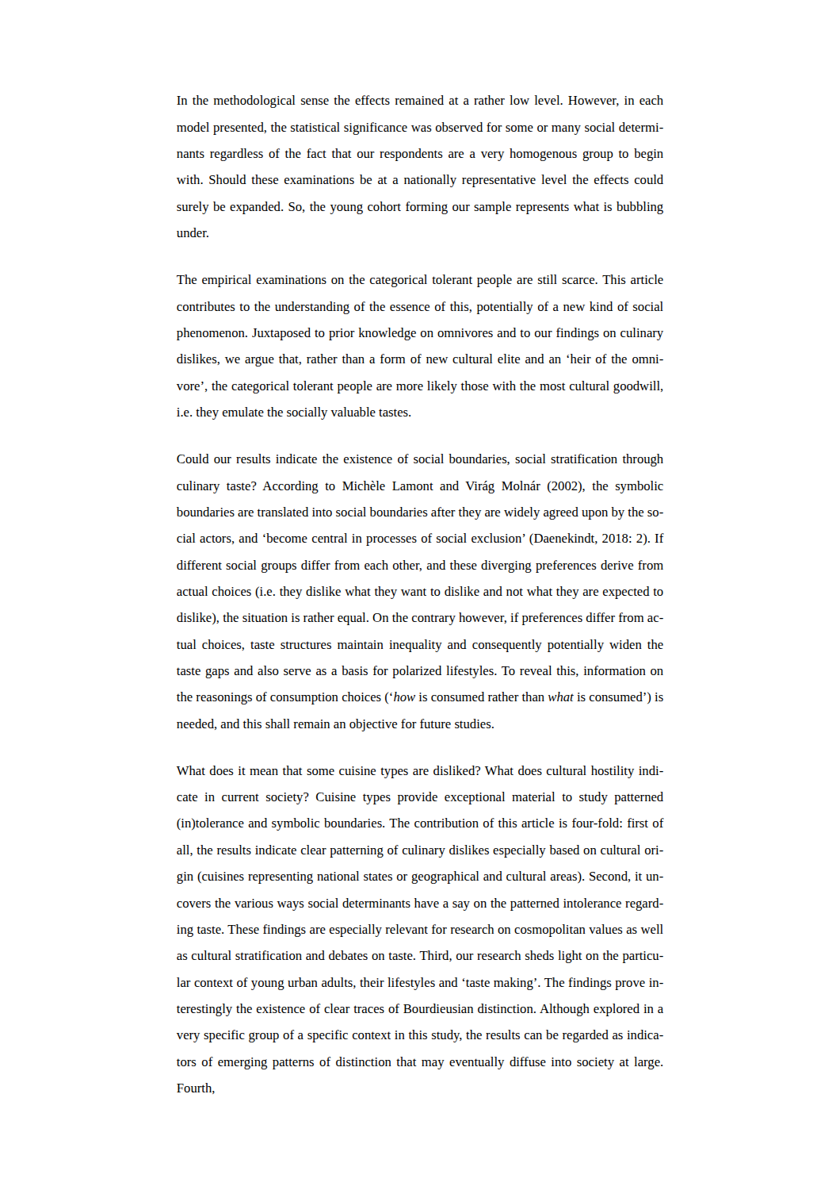In the methodological sense the effects remained at a rather low level. However, in each model presented, the statistical significance was observed for some or many social determinants regardless of the fact that our respondents are a very homogenous group to begin with. Should these examinations be at a nationally representative level the effects could surely be expanded. So, the young cohort forming our sample represents what is bubbling under.
The empirical examinations on the categorical tolerant people are still scarce. This article contributes to the understanding of the essence of this, potentially of a new kind of social phenomenon. Juxtaposed to prior knowledge on omnivores and to our findings on culinary dislikes, we argue that, rather than a form of new cultural elite and an ‘heir of the omnivore’, the categorical tolerant people are more likely those with the most cultural goodwill, i.e. they emulate the socially valuable tastes.
Could our results indicate the existence of social boundaries, social stratification through culinary taste? According to Michèle Lamont and Virág Molnár (2002), the symbolic boundaries are translated into social boundaries after they are widely agreed upon by the social actors, and ‘become central in processes of social exclusion’ (Daenekindt, 2018: 2). If different social groups differ from each other, and these diverging preferences derive from actual choices (i.e. they dislike what they want to dislike and not what they are expected to dislike), the situation is rather equal. On the contrary however, if preferences differ from actual choices, taste structures maintain inequality and consequently potentially widen the taste gaps and also serve as a basis for polarized lifestyles. To reveal this, information on the reasonings of consumption choices (‘how is consumed rather than what is consumed’) is needed, and this shall remain an objective for future studies.
What does it mean that some cuisine types are disliked? What does cultural hostility indicate in current society? Cuisine types provide exceptional material to study patterned (in)tolerance and symbolic boundaries. The contribution of this article is four-fold: first of all, the results indicate clear patterning of culinary dislikes especially based on cultural origin (cuisines representing national states or geographical and cultural areas). Second, it uncovers the various ways social determinants have a say on the patterned intolerance regarding taste. These findings are especially relevant for research on cosmopolitan values as well as cultural stratification and debates on taste. Third, our research sheds light on the particular context of young urban adults, their lifestyles and ‘taste making’. The findings prove interestingly the existence of clear traces of Bourdieusian distinction. Although explored in a very specific group of a specific context in this study, the results can be regarded as indicators of emerging patterns of distinction that may eventually diffuse into society at large. Fourth,